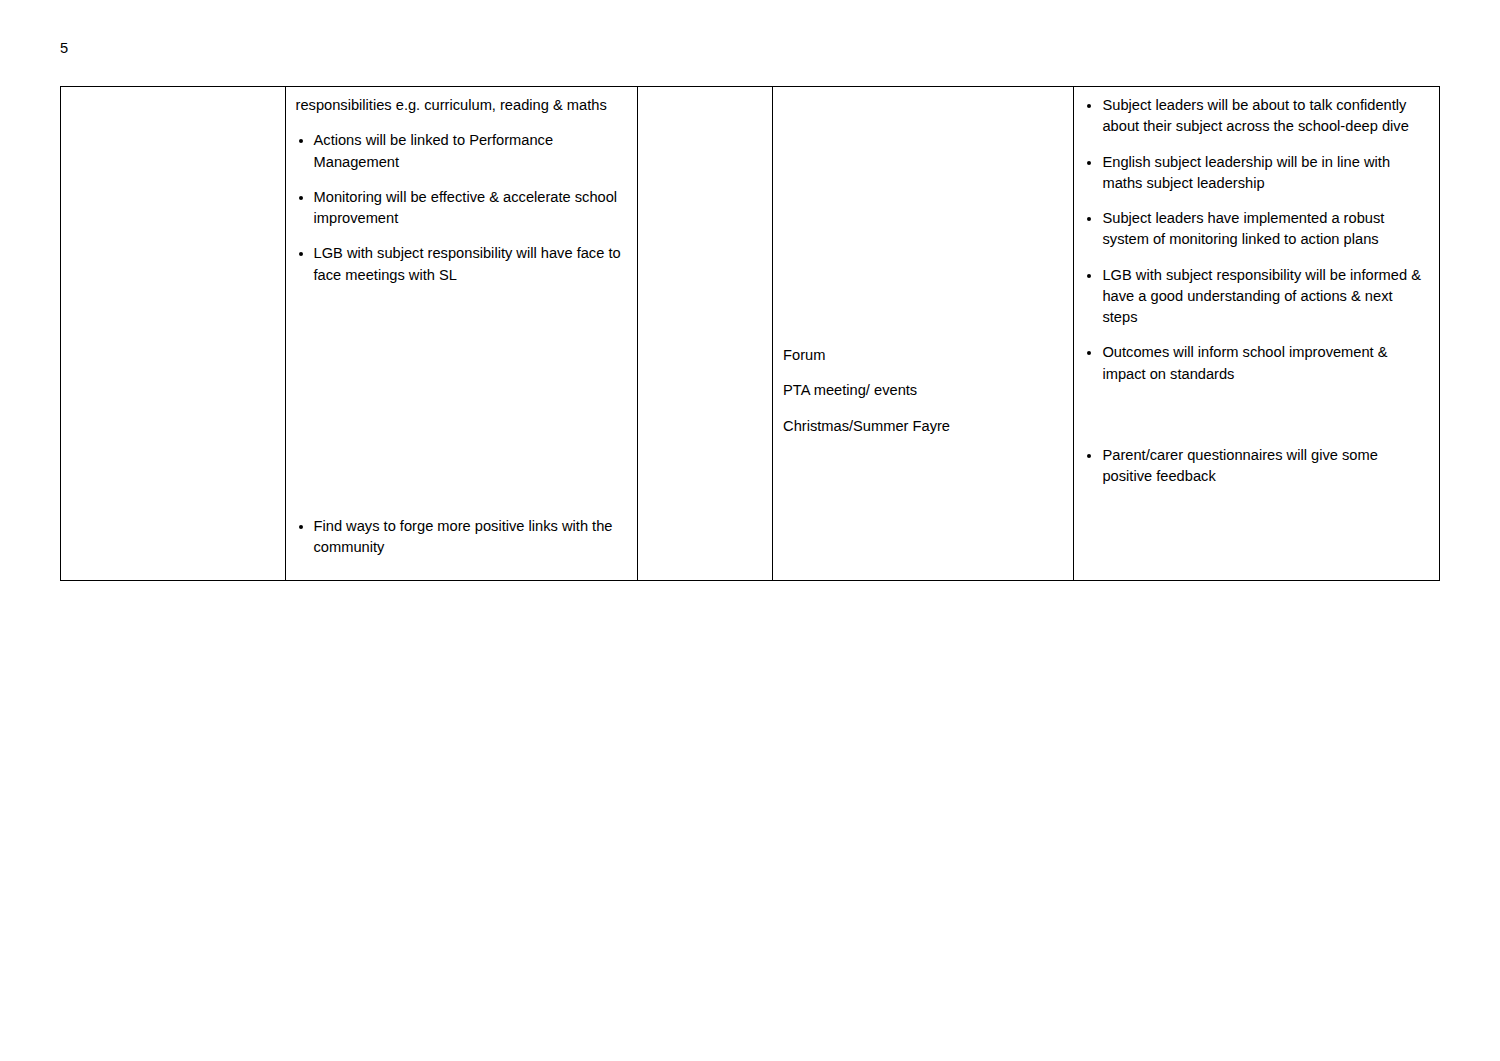5
| | responsibilities e.g. curriculum, reading & maths Actions will be linked to Performance Management Monitoring will be effective & accelerate school improvement LGB with subject responsibility will have face to face meetings with SL Find ways to forge more positive links with the community | | Forum PTA meeting/ events Christmas/Summer Fayre | Subject leaders will be about to talk confidently about their subject across the school-deep dive English subject leadership will be in line with maths subject leadership Subject leaders have implemented a robust system of monitoring linked to action plans LGB with subject responsibility will be informed & have a good understanding of actions & next steps Outcomes will inform school improvement & impact on standards Parent/carer questionnaires will give some positive feedback |